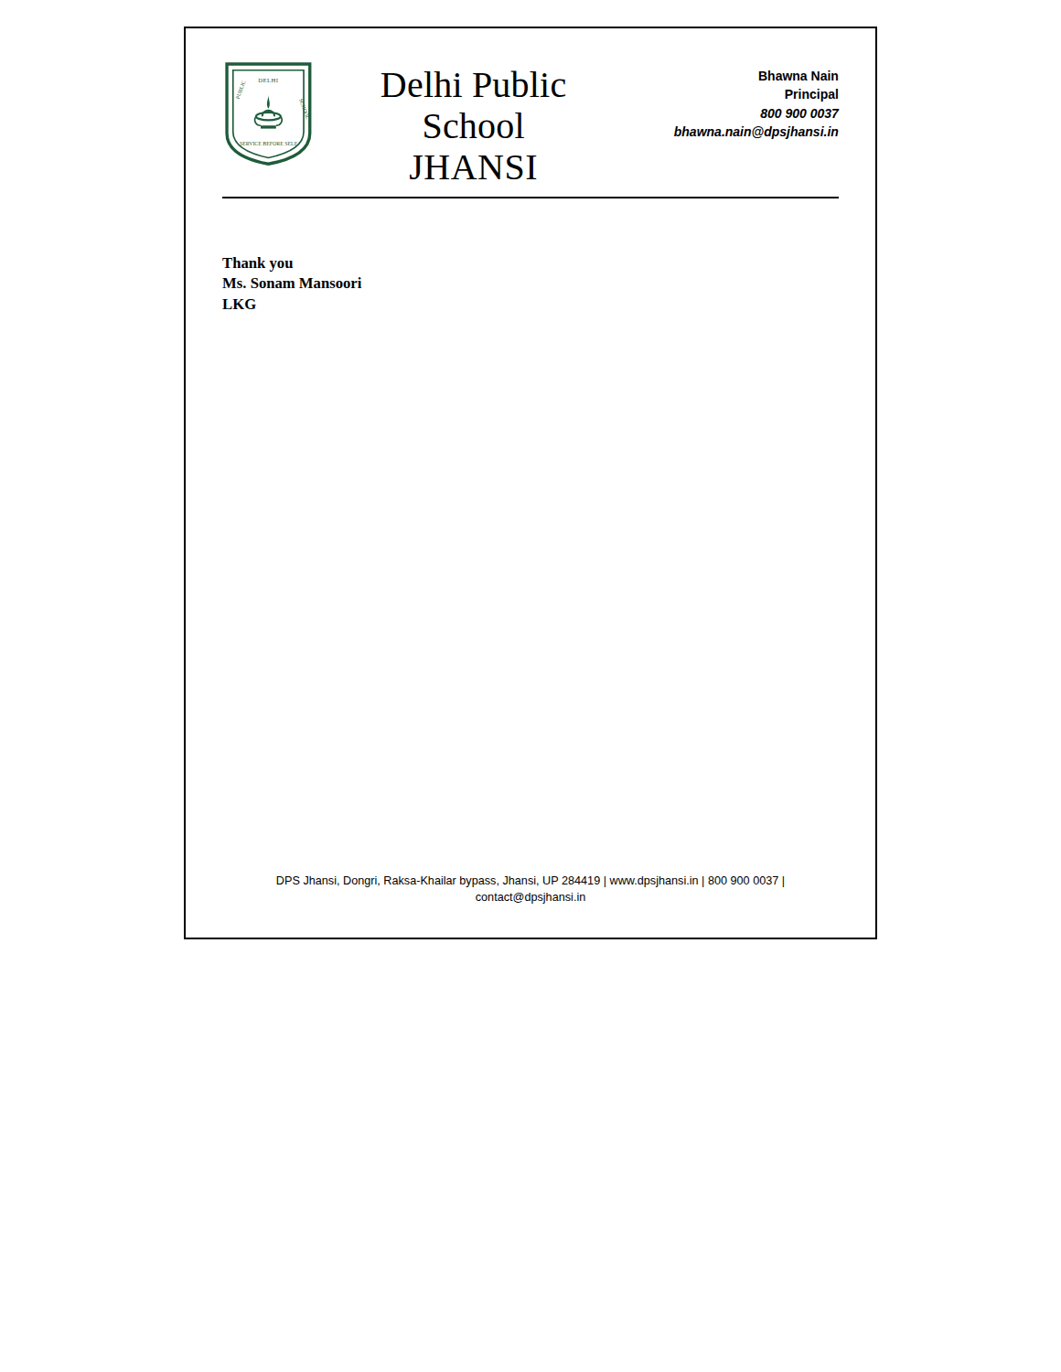DELHI PUBLIC SCHOOL SERVICE BEFORE SELF
Delhi Public School
JHANSI
Bhawna Nain
Principal
800 900 0037
bhawna.nain@dpsjhansi.in
Thank you
Ms. Sonam Mansoori
LKG
DPS Jhansi, Dongri, Raksa-Khailar bypass, Jhansi, UP 284419 | www.dpsjhansi.in | 800 900 0037 | contact@dpsjhansi.in